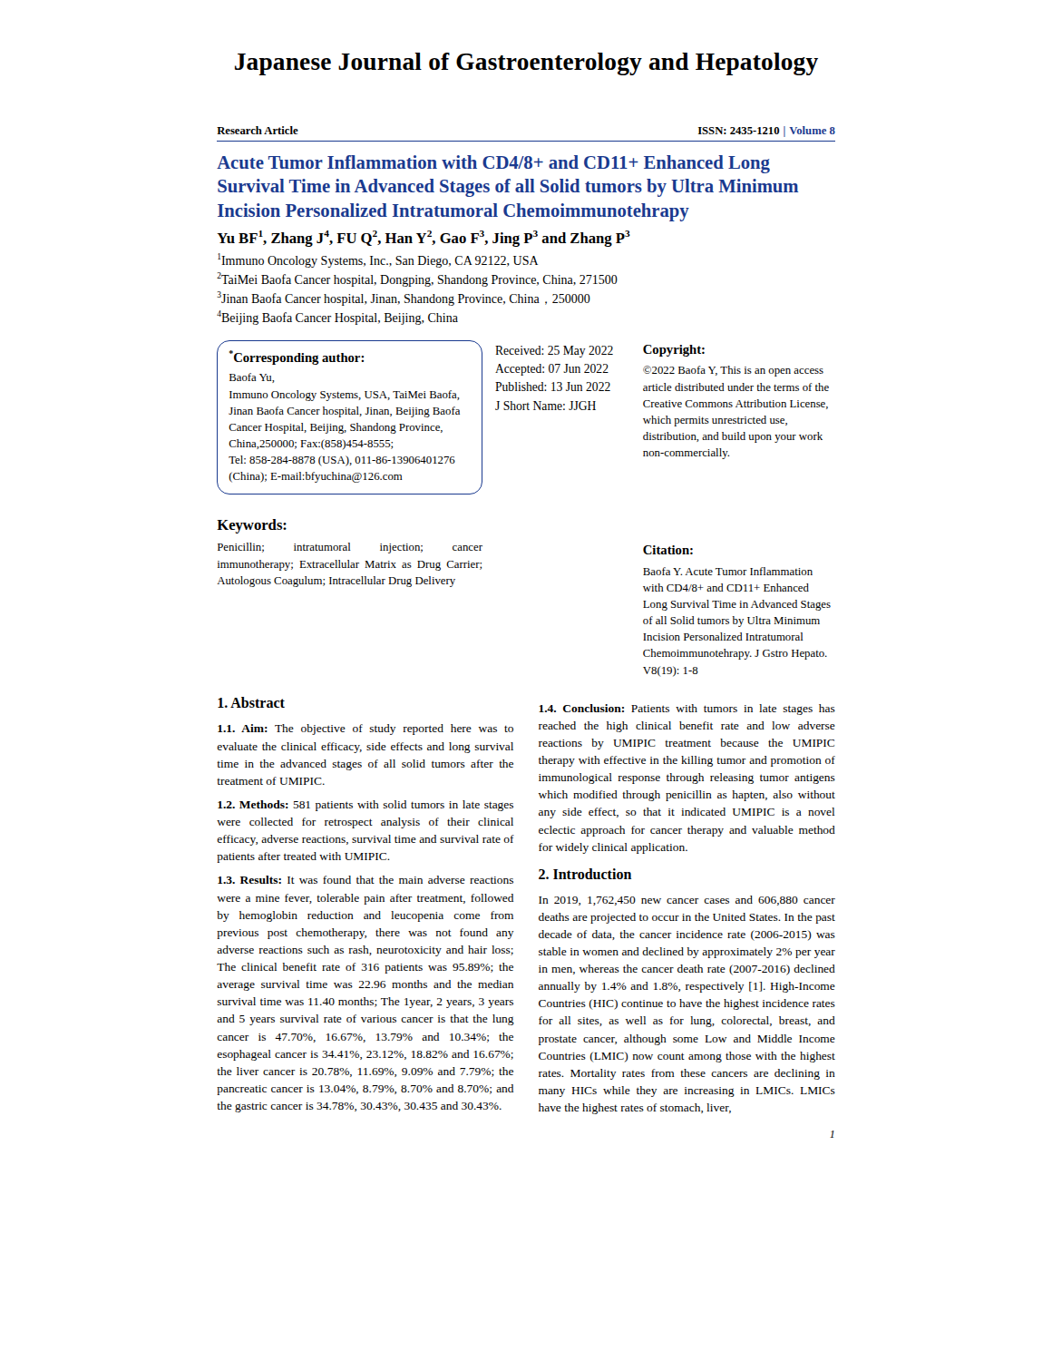Japanese Journal of Gastroenterology and Hepatology
Research Article
ISSN: 2435-1210|Volume 8
Acute Tumor Inflammation with CD4/8+ and CD11+ Enhanced Long Survival Time in Advanced Stages of all Solid tumors by Ultra Minimum Incision Personalized Intratumoral Chemoimmunotehrapy
Yu BF1, Zhang J4, FU Q2, Han Y2, Gao F3, Jing P3 and Zhang P3
1Immuno Oncology Systems, Inc., San Diego, CA 92122, USA
2TaiMei Baofa Cancer hospital, Dongping, Shandong Province, China, 271500
3Jinan Baofa Cancer hospital, Jinan, Shandong Province, China，250000
4Beijing Baofa Cancer Hospital, Beijing, China
*Corresponding author:
Baofa Yu,
Immuno Oncology Systems, USA, TaiMei Baofa,
Jinan Baofa Cancer hospital, Jinan, Beijing Baofa
Cancer Hospital, Beijing, Shandong Province,
China,250000; Fax:(858)454-8555;
Tel: 858-284-8878 (USA), 011-86-13906401276
(China); E-mail:bfyuchina@126.com
Received: 25 May 2022
Accepted: 07 Jun 2022
Published: 13 Jun 2022
J Short Name: JJGH
Copyright:
©2022 Baofa Y, This is an open access article distributed under the terms of the Creative Commons Attribution License, which permits unrestricted use, distribution, and build upon your work non-commercially.
Keywords:
Penicillin; intratumoral injection; cancer immunotherapy; Extracellular Matrix as Drug Carrier; Autologous Coagulum; Intracellular Drug Delivery
Citation:
Baofa Y. Acute Tumor Inflammation with CD4/8+ and CD11+ Enhanced Long Survival Time in Advanced Stages of all Solid tumors by Ultra Minimum Incision Personalized Intratumoral Chemoimmunotehrapy. J Gstro Hepato. V8(19): 1-8
1. Abstract
1.1. Aim:
The objective of study reported here was to evaluate the clinical efficacy, side effects and long survival time in the advanced stages of all solid tumors after the treatment of UMIPIC.
1.2. Methods:
581 patients with solid tumors in late stages were collected for retrospect analysis of their clinical efficacy, adverse reactions, survival time and survival rate of patients after treated with UMIPIC.
1.3. Results:
It was found that the main adverse reactions were a mine fever, tolerable pain after treatment, followed by hemoglobin reduction and leucopenia come from previous post chemotherapy, there was not found any adverse reactions such as rash, neurotoxicity and hair loss; The clinical benefit rate of 316 patients was 95.89%; the average survival time was 22.96 months and the median survival time was 11.40 months; The 1year, 2 years, 3 years and 5 years survival rate of various cancer is that the lung cancer is 47.70%, 16.67%, 13.79% and 10.34%; the esophageal cancer is 34.41%, 23.12%, 18.82% and 16.67%; the liver cancer is 20.78%, 11.69%, 9.09% and 7.79%; the pancreatic cancer is 13.04%, 8.79%, 8.70% and 8.70%; and the gastric cancer is 34.78%, 30.43%, 30.435 and 30.43%.
1.4. Conclusion:
Patients with tumors in late stages has reached the high clinical benefit rate and low adverse reactions by UMIPIC treatment because the UMIPIC therapy with effective in the killing tumor and promotion of immunological response through releasing tumor antigens which modified through penicillin as hapten, also without any side effect, so that it indicated UMIPIC is a novel eclectic approach for cancer therapy and valuable method for widely clinical application.
2. Introduction
In 2019, 1,762,450 new cancer cases and 606,880 cancer deaths are projected to occur in the United States. In the past decade of data, the cancer incidence rate (2006-2015) was stable in women and declined by approximately 2% per year in men, whereas the cancer death rate (2007-2016) declined annually by 1.4% and 1.8%, respectively [1]. High-Income Countries (HIC) continue to have the highest incidence rates for all sites, as well as for lung, colorectal, breast, and prostate cancer, although some Low and Middle Income Countries (LMIC) now count among those with the highest rates. Mortality rates from these cancers are declining in many HICs while they are increasing in LMICs. LMICs have the highest rates of stomach, liver,
1